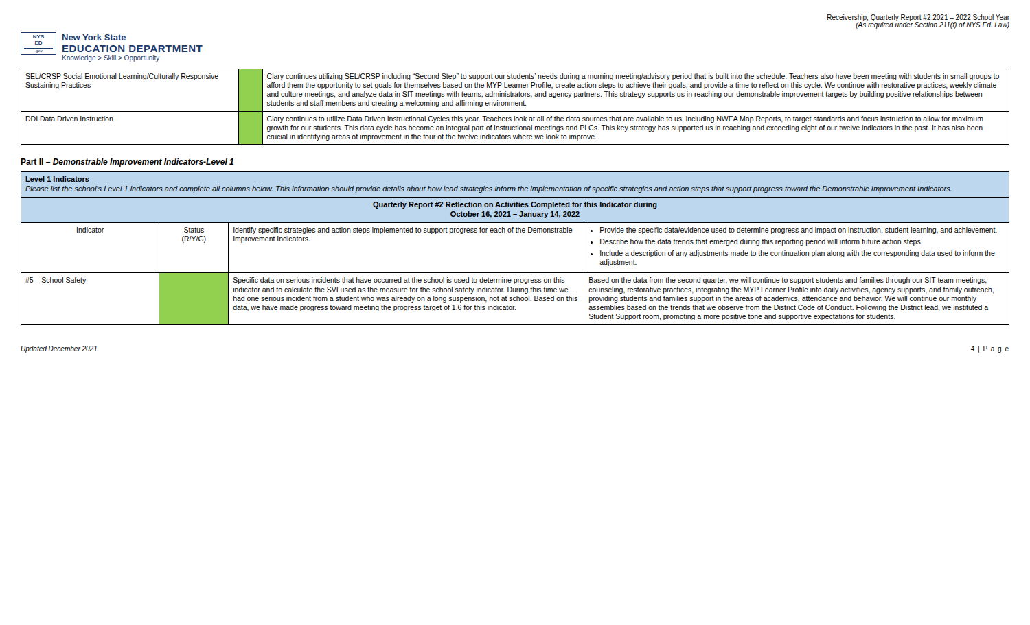Receivership, Quarterly Report #2 2021 – 2022 School Year
(As required under Section 211(f) of NYS Ed. Law)
NYS
ED
.gov
New York State
EDUCATION DEPARTMENT
Knowledge > Skill > Opportunity
| SEL/CRSP Social Emotional Learning/Culturally Responsive Sustaining Practices | | Clary continues utilizing SEL/CRSP including “Second Step” to support our students’ needs during a morning meeting/advisory period that is built into the schedule. Teachers also have been meeting with students in small groups to afford them the opportunity to set goals for themselves based on the MYP Learner Profile, create action steps to achieve their goals, and provide a time to reflect on this cycle. We continue with restorative practices, weekly climate and culture meetings, and analyze data in SIT meetings with teams, administrators, and agency partners. This strategy supports us in reaching our demonstrable improvement targets by building positive relationships between students and staff members and creating a welcoming and affirming environment. |
| DDI Data Driven Instruction | | Clary continues to utilize Data Driven Instructional Cycles this year. Teachers look at all of the data sources that are available to us, including NWEA Map Reports, to target standards and focus instruction to allow for maximum growth for our students. This data cycle has become an integral part of instructional meetings and PLCs. This key strategy has supported us in reaching and exceeding eight of our twelve indicators in the past. It has also been crucial in identifying areas of improvement in the four of the twelve indicators where we look to improve. |
Part II – Demonstrable Improvement Indicators-Level 1
| Level 1 Indicators Please list the school’s Level 1 indicators and complete all columns below. This information should provide details about how lead strategies inform the implementation of specific strategies and action steps that support progress toward the Demonstrable Improvement Indicators. |
| Quarterly Report #2 Reflection on Activities Completed for this Indicator during October 16, 2021 – January 14, 2022 |
| Indicator | Status (R/Y/G) | Identify specific strategies and action steps implemented to support progress for each of the Demonstrable Improvement Indicators. | Provide the specific data/evidence used to determine progress and impact on instruction, student learning, and achievement. Describe how the data trends that emerged during this reporting period will inform future action steps. Include a description of any adjustments made to the continuation plan along with the corresponding data used to inform the adjustment. |
| #5 – School Safety | | Specific data on serious incidents that have occurred at the school is used to determine progress on this indicator and to calculate the SVI used as the measure for the school safety indicator. During this time we had one serious incident from a student who was already on a long suspension, not at school. Based on this data, we have made progress toward meeting the progress target of 1.6 for this indicator. | Based on the data from the second quarter, we will continue to support students and families through our SIT team meetings, counseling, restorative practices, integrating the MYP Learner Profile into daily activities, agency supports, and family outreach, providing students and families support in the areas of academics, attendance and behavior. We will continue our monthly assemblies based on the trends that we observe from the District Code of Conduct. Following the District lead, we instituted a Student Support room, promoting a more positive tone and supportive expectations for students. |
Updated December 2021
4 | P a g e